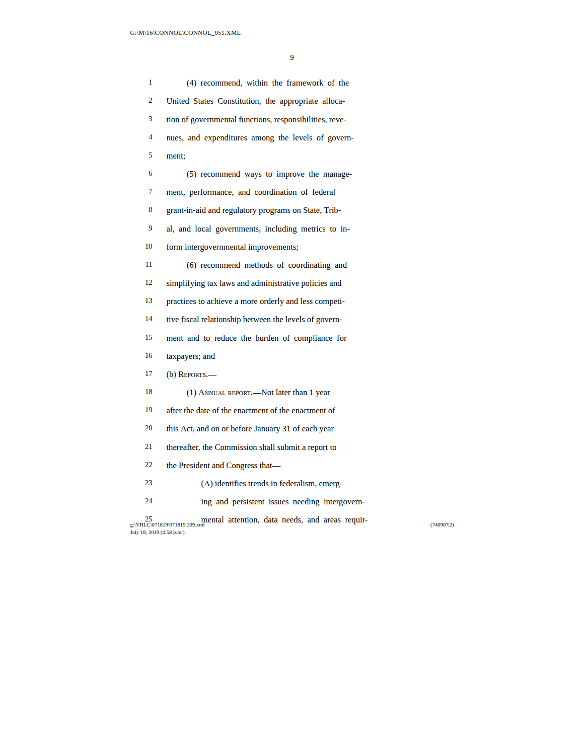G:\M\16\CONNOL\CONNOL_051.XML
9
| 1 | (4) recommend, within the framework of the |
| 2 | United States Constitution, the appropriate alloca- |
| 3 | tion of governmental functions, responsibilities, reve- |
| 4 | nues, and expenditures among the levels of govern- |
| 5 | ment; |
| 6 | (5) recommend ways to improve the manage- |
| 7 | ment, performance, and coordination of federal |
| 8 | grant-in-aid and regulatory programs on State, Trib- |
| 9 | al, and local governments, including metrics to in- |
| 10 | form intergovernmental improvements; |
| 11 | (6) recommend methods of coordinating and |
| 12 | simplifying tax laws and administrative policies and |
| 13 | practices to achieve a more orderly and less competi- |
| 14 | tive fiscal relationship between the levels of govern- |
| 15 | ment and to reduce the burden of compliance for |
| 16 | taxpayers; and |
| 17 | (b) Reports. — |
| 18 | (1) Annual report. —Not later than 1 year |
| 19 | after the date of the enactment of the enactment of |
| 20 | this Act, and on or before January 31 of each year |
| 21 | thereafter, the Commission shall submit a report to |
| 22 | the President and Congress that— |
| 23 | (A) identifies trends in federalism, emerg- |
| 24 | ing and persistent issues needing intergovern- |
| 25 | mental attention, data needs, and areas requir- |
(740907|2) g:\VHLC\071819\071819.309.xml
July 18, 2019 (4:58 p.m.)